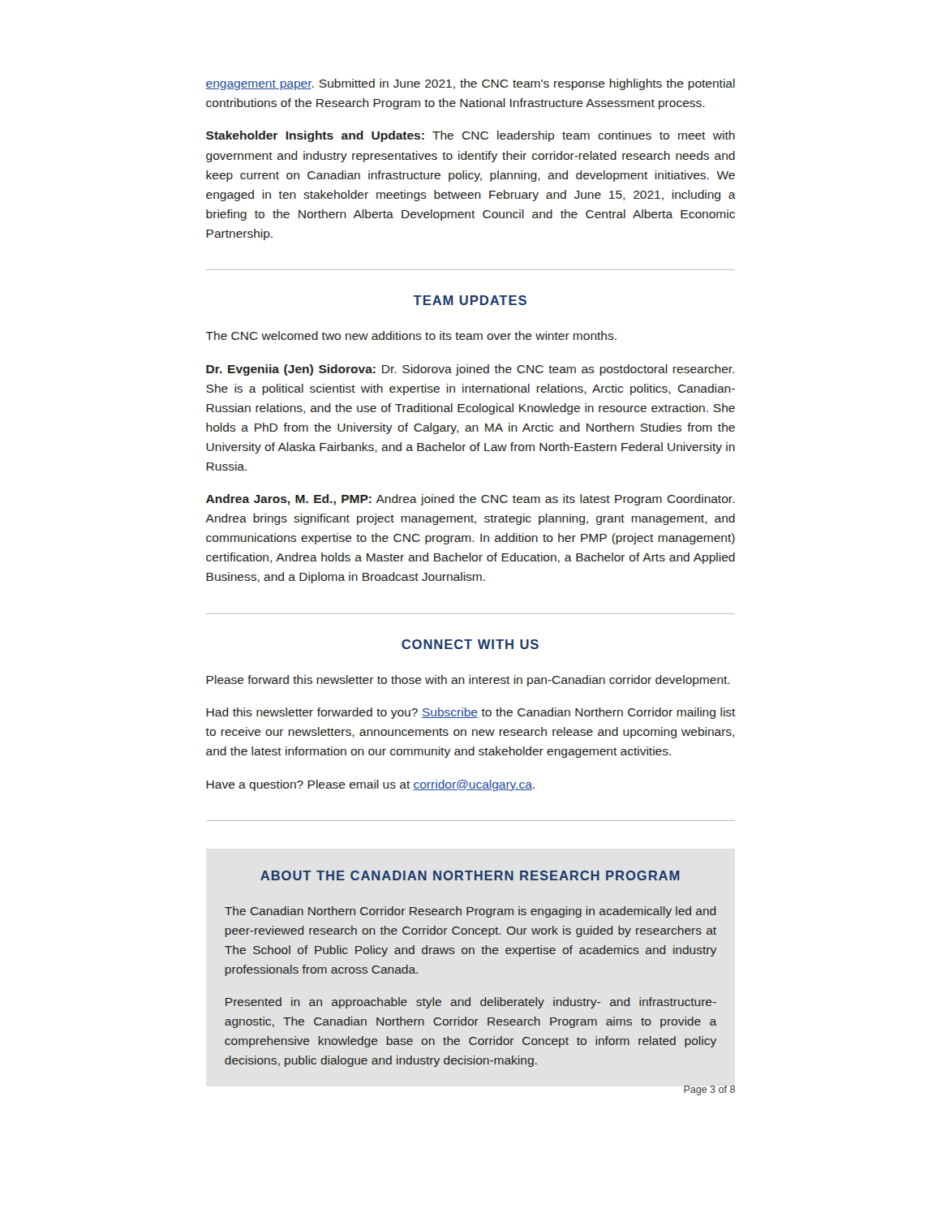engagement paper. Submitted in June 2021, the CNC team's response highlights the potential contributions of the Research Program to the National Infrastructure Assessment process.
Stakeholder Insights and Updates: The CNC leadership team continues to meet with government and industry representatives to identify their corridor-related research needs and keep current on Canadian infrastructure policy, planning, and development initiatives. We engaged in ten stakeholder meetings between February and June 15, 2021, including a briefing to the Northern Alberta Development Council and the Central Alberta Economic Partnership.
Team Updates
The CNC welcomed two new additions to its team over the winter months.
Dr. Evgeniia (Jen) Sidorova: Dr. Sidorova joined the CNC team as postdoctoral researcher. She is a political scientist with expertise in international relations, Arctic politics, Canadian-Russian relations, and the use of Traditional Ecological Knowledge in resource extraction. She holds a PhD from the University of Calgary, an MA in Arctic and Northern Studies from the University of Alaska Fairbanks, and a Bachelor of Law from North-Eastern Federal University in Russia.
Andrea Jaros, M. Ed., PMP: Andrea joined the CNC team as its latest Program Coordinator. Andrea brings significant project management, strategic planning, grant management, and communications expertise to the CNC program. In addition to her PMP (project management) certification, Andrea holds a Master and Bachelor of Education, a Bachelor of Arts and Applied Business, and a Diploma in Broadcast Journalism.
Connect With Us
Please forward this newsletter to those with an interest in pan-Canadian corridor development.
Had this newsletter forwarded to you? Subscribe to the Canadian Northern Corridor mailing list to receive our newsletters, announcements on new research release and upcoming webinars, and the latest information on our community and stakeholder engagement activities.
Have a question? Please email us at corridor@ucalgary.ca.
About the Canadian Northern Research Program
The Canadian Northern Corridor Research Program is engaging in academically led and peer-reviewed research on the Corridor Concept. Our work is guided by researchers at The School of Public Policy and draws on the expertise of academics and industry professionals from across Canada.
Presented in an approachable style and deliberately industry- and infrastructure-agnostic, The Canadian Northern Corridor Research Program aims to provide a comprehensive knowledge base on the Corridor Concept to inform related policy decisions, public dialogue and industry decision-making.
Page 3 of 8